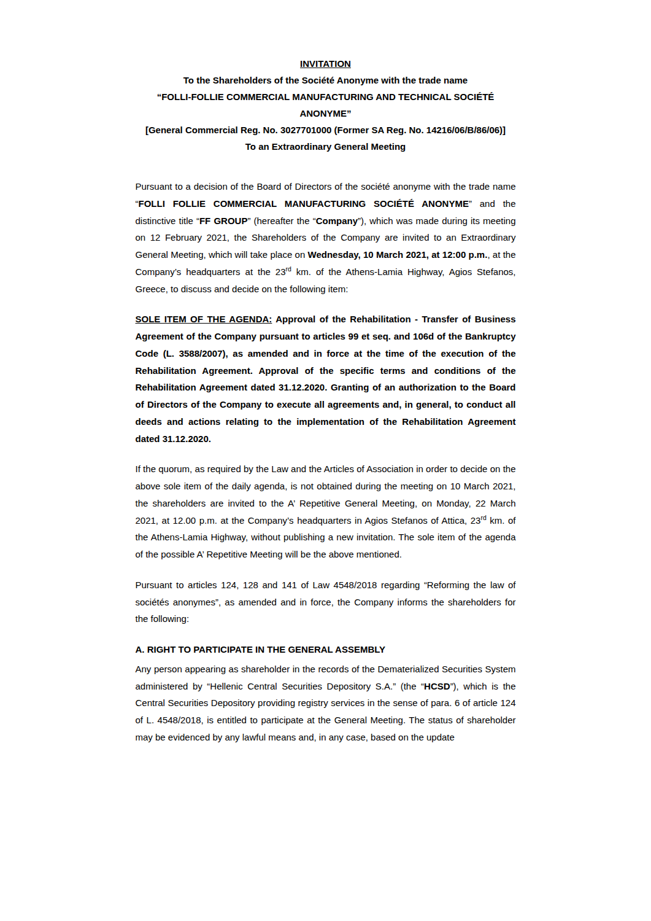INVITATION
To the Shareholders of the Société Anonyme with the trade name
“FOLLI-FOLLIE COMMERCIAL MANUFACTURING AND TECHNICAL SOCIÉTÉ ANONYME”
[General Commercial Reg. No. 3027701000 (Former SA Reg. No. 14216/06/B/86/06)]
To an Extraordinary General Meeting
Pursuant to a decision of the Board of Directors of the société anonyme with the trade name “FOLLI FOLLIE COMMERCIAL MANUFACTURING SOCIÉTÉ ANONYME” and the distinctive title “FF GROUP” (hereafter the “Company”), which was made during its meeting on 12 February 2021, the Shareholders of the Company are invited to an Extraordinary General Meeting, which will take place on Wednesday, 10 March 2021, at 12:00 p.m., at the Company’s headquarters at the 23rd km. of the Athens-Lamia Highway, Agios Stefanos, Greece, to discuss and decide on the following item:
SOLE ITEM OF THE AGENDA: Approval of the Rehabilitation - Transfer of Business Agreement of the Company pursuant to articles 99 et seq. and 106d of the Bankruptcy Code (L. 3588/2007), as amended and in force at the time of the execution of the Rehabilitation Agreement. Approval of the specific terms and conditions of the Rehabilitation Agreement dated 31.12.2020. Granting of an authorization to the Board of Directors of the Company to execute all agreements and, in general, to conduct all deeds and actions relating to the implementation of the Rehabilitation Agreement dated 31.12.2020.
If the quorum, as required by the Law and the Articles of Association in order to decide on the above sole item of the daily agenda, is not obtained during the meeting on 10 March 2021, the shareholders are invited to the A’ Repetitive General Meeting, on Monday, 22 March 2021, at 12.00 p.m. at the Company’s headquarters in Agios Stefanos of Attica, 23rd km. of the Athens-Lamia Highway, without publishing a new invitation. The sole item of the agenda of the possible A’ Repetitive Meeting will be the above mentioned.
Pursuant to articles 124, 128 and 141 of Law 4548/2018 regarding “Reforming the law of sociétés anonymes”, as amended and in force, the Company informs the shareholders for the following:
A. RIGHT TO PARTICIPATE IN THE GENERAL ASSEMBLY
Any person appearing as shareholder in the records of the Dematerialized Securities System administered by “Hellenic Central Securities Depository S.A.” (the “HCSD”), which is the Central Securities Depository providing registry services in the sense of para. 6 of article 124 of L. 4548/2018, is entitled to participate at the General Meeting. The status of shareholder may be evidenced by any lawful means and, in any case, based on the update